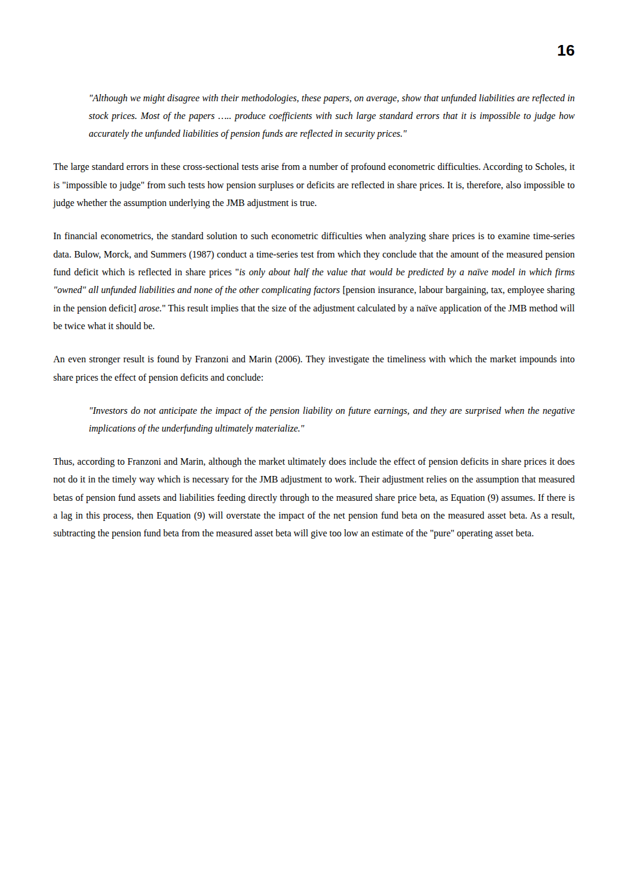16
"Although we might disagree with their methodologies, these papers, on average, show that unfunded liabilities are reflected in stock prices. Most of the papers ….. produce coefficients with such large standard errors that it is impossible to judge how accurately the unfunded liabilities of pension funds are reflected in security prices."
The large standard errors in these cross-sectional tests arise from a number of profound econometric difficulties. According to Scholes, it is "impossible to judge" from such tests how pension surpluses or deficits are reflected in share prices. It is, therefore, also impossible to judge whether the assumption underlying the JMB adjustment is true.
In financial econometrics, the standard solution to such econometric difficulties when analyzing share prices is to examine time-series data. Bulow, Morck, and Summers (1987) conduct a time-series test from which they conclude that the amount of the measured pension fund deficit which is reflected in share prices "is only about half the value that would be predicted by a naïve model in which firms "owned" all unfunded liabilities and none of the other complicating factors [pension insurance, labour bargaining, tax, employee sharing in the pension deficit] arose." This result implies that the size of the adjustment calculated by a naïve application of the JMB method will be twice what it should be.
An even stronger result is found by Franzoni and Marin (2006). They investigate the timeliness with which the market impounds into share prices the effect of pension deficits and conclude:
"Investors do not anticipate the impact of the pension liability on future earnings, and they are surprised when the negative implications of the underfunding ultimately materialize."
Thus, according to Franzoni and Marin, although the market ultimately does include the effect of pension deficits in share prices it does not do it in the timely way which is necessary for the JMB adjustment to work. Their adjustment relies on the assumption that measured betas of pension fund assets and liabilities feeding directly through to the measured share price beta, as Equation (9) assumes. If there is a lag in this process, then Equation (9) will overstate the impact of the net pension fund beta on the measured asset beta. As a result, subtracting the pension fund beta from the measured asset beta will give too low an estimate of the "pure" operating asset beta.